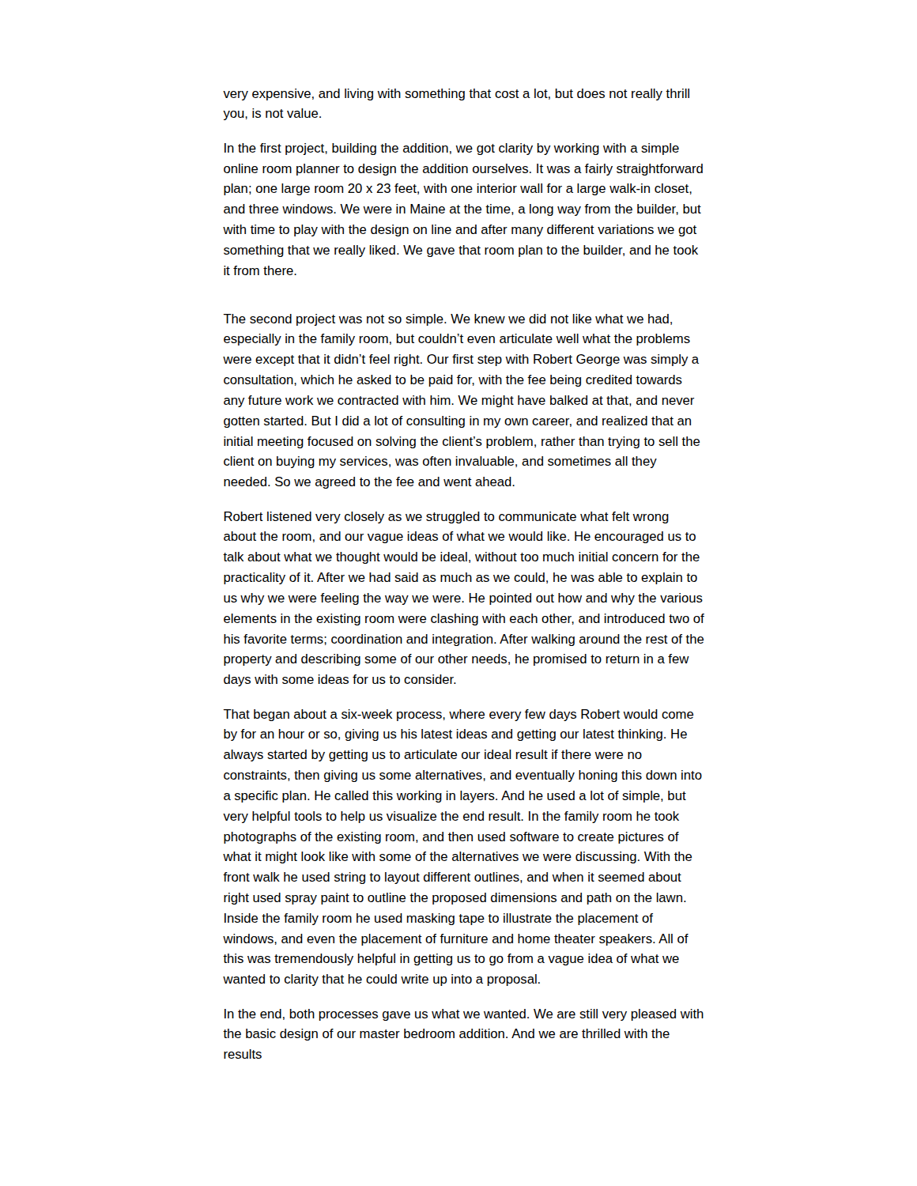very expensive, and living with something that cost a lot, but does not really thrill you, is not value.
In the first project, building the addition, we got clarity by working with a simple online room planner to design the addition ourselves. It was a fairly straightforward plan; one large room 20 x 23 feet, with one interior wall for a large walk-in closet, and three windows. We were in Maine at the time, a long way from the builder, but with time to play with the design on line and after many different variations we got something that we really liked. We gave that room plan to the builder, and he took it from there.
The second project was not so simple. We knew we did not like what we had, especially in the family room, but couldn’t even articulate well what the problems were except that it didn’t feel right. Our first step with Robert George was simply a consultation, which he asked to be paid for, with the fee being credited towards any future work we contracted with him. We might have balked at that, and never gotten started. But I did a lot of consulting in my own career, and realized that an initial meeting focused on solving the client’s problem, rather than trying to sell the client on buying my services, was often invaluable, and sometimes all they needed. So we agreed to the fee and went ahead.
Robert listened very closely as we struggled to communicate what felt wrong about the room, and our vague ideas of what we would like. He encouraged us to talk about what we thought would be ideal, without too much initial concern for the practicality of it. After we had said as much as we could, he was able to explain to us why we were feeling the way we were. He pointed out how and why the various elements in the existing room were clashing with each other, and introduced two of his favorite terms; coordination and integration. After walking around the rest of the property and describing some of our other needs, he promised to return in a few days with some ideas for us to consider.
That began about a six-week process, where every few days Robert would come by for an hour or so, giving us his latest ideas and getting our latest thinking. He always started by getting us to articulate our ideal result if there were no constraints, then giving us some alternatives, and eventually honing this down into a specific plan. He called this working in layers. And he used a lot of simple, but very helpful tools to help us visualize the end result. In the family room he took photographs of the existing room, and then used software to create pictures of what it might look like with some of the alternatives we were discussing. With the front walk he used string to layout different outlines, and when it seemed about right used spray paint to outline the proposed dimensions and path on the lawn. Inside the family room he used masking tape to illustrate the placement of windows, and even the placement of furniture and home theater speakers. All of this was tremendously helpful in getting us to go from a vague idea of what we wanted to clarity that he could write up into a proposal.
In the end, both processes gave us what we wanted. We are still very pleased with the basic design of our master bedroom addition. And we are thrilled with the results